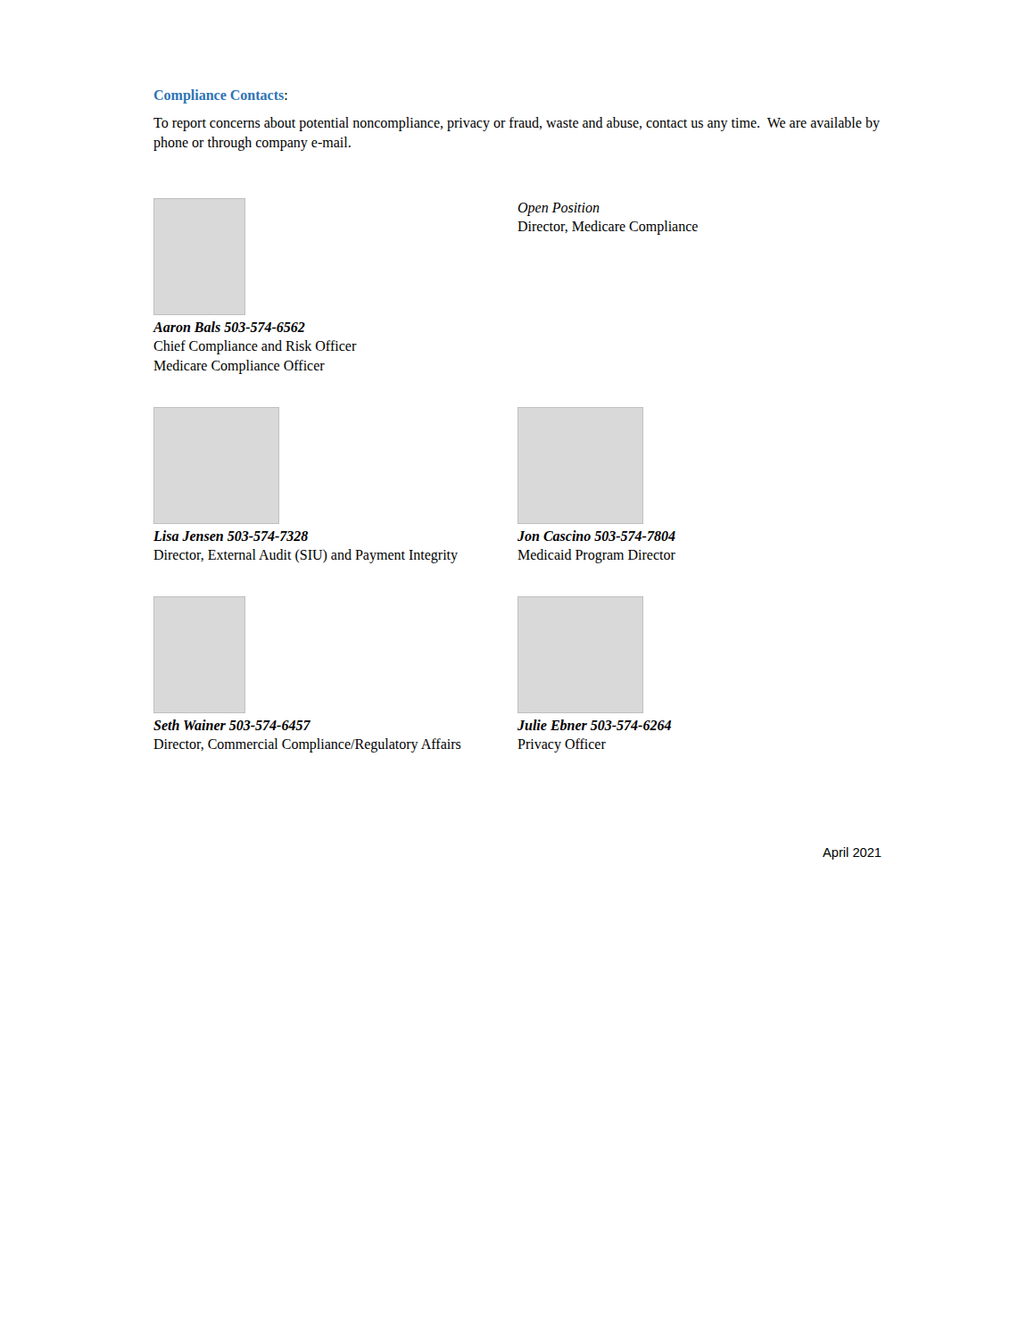Compliance Contacts
:
To report concerns about potential noncompliance, privacy or fraud, waste and abuse, contact us any time. We are available by phone or through company e-mail.
| Aaron Bals 503-574-6562 Chief Compliance and Risk Officer Medicare Compliance Officer | Open Position Director, Medicare Compliance |
| Lisa Jensen 503-574-7328 Director, External Audit (SIU) and Payment Integrity | Jon Cascino 503-574-7804 Medicaid Program Director |
| Seth Wainer 503-574-6457 Director, Commercial Compliance/Regulatory Affairs | Julie Ebner 503-574-6264 Privacy Officer |
April 2021